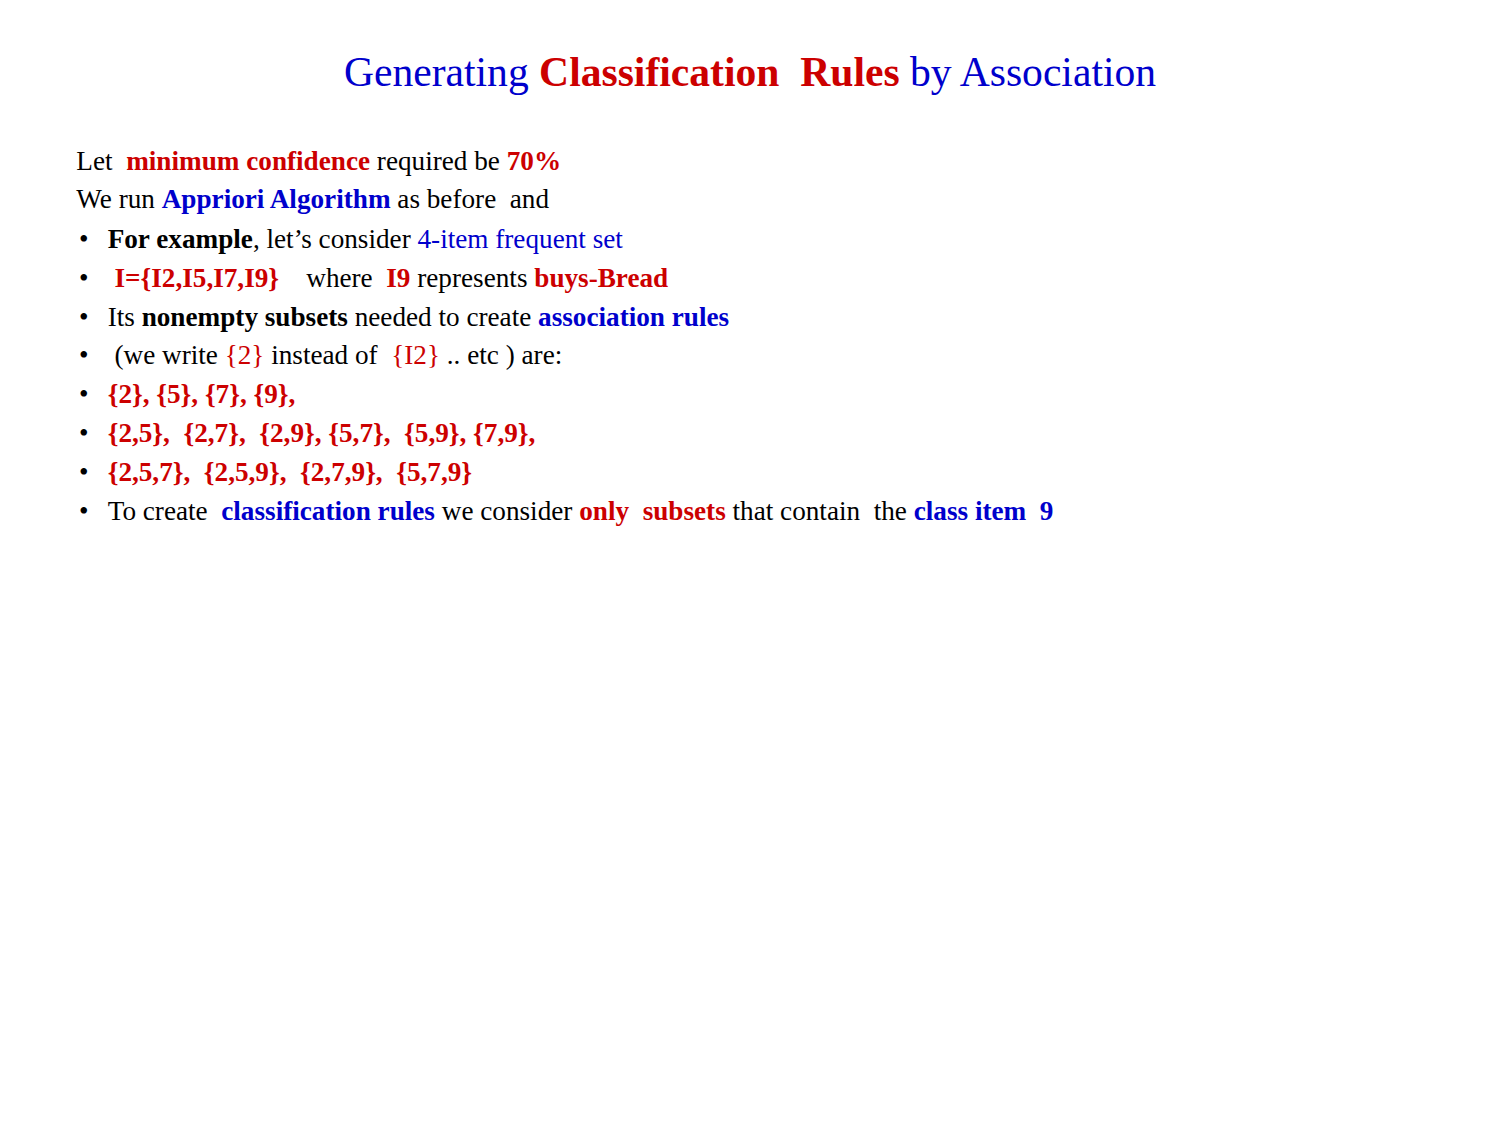Generating Classification Rules by Association
Let minimum confidence required be 70%
We run Appriori Algorithm as before and
For example, let’s consider 4-item frequent set
I={I2,I5,I7,I9} where I9 represents buys-Bread
Its nonempty subsets needed to create association rules
(we write {2} instead of {I2} .. etc ) are:
{2}, {5}, {7}, {9},
{2,5}, {2,7}, {2,9}, {5,7}, {5,9}, {7,9},
{2,5,7}, {2,5,9}, {2,7,9}, {5,7,9}
To create classification rules we consider only subsets that contain the class item 9